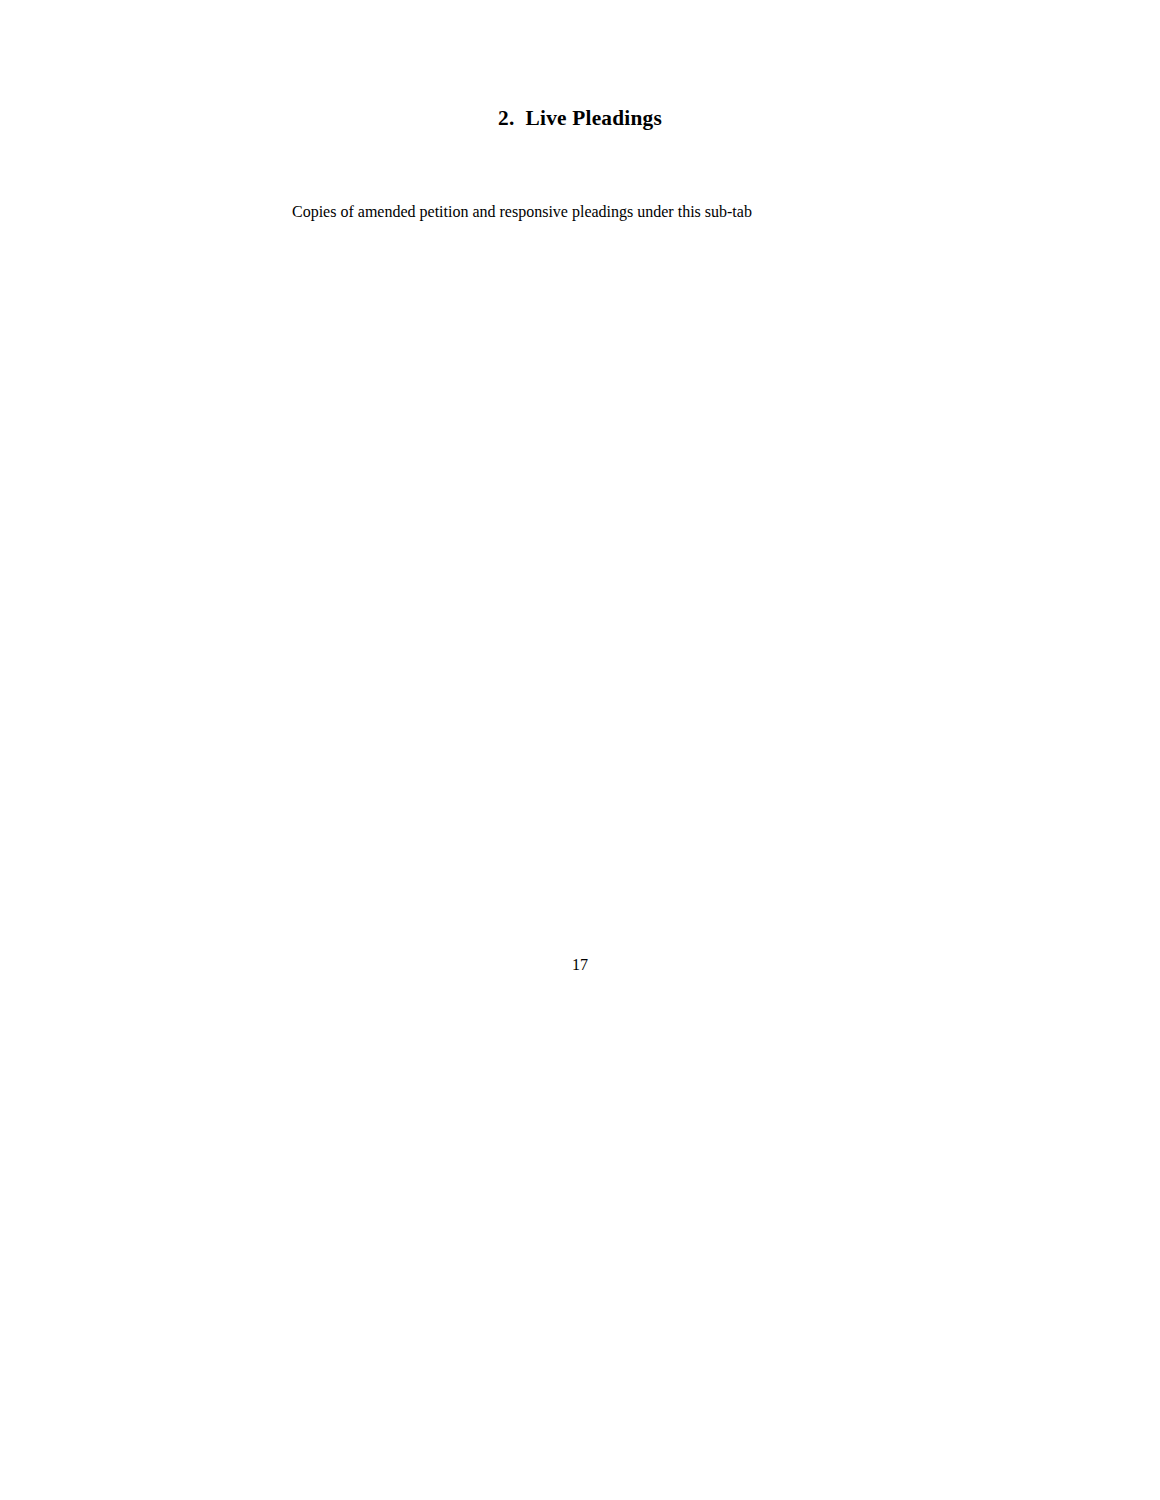2. Live Pleadings
Copies of amended petition and responsive pleadings under this sub-tab
17